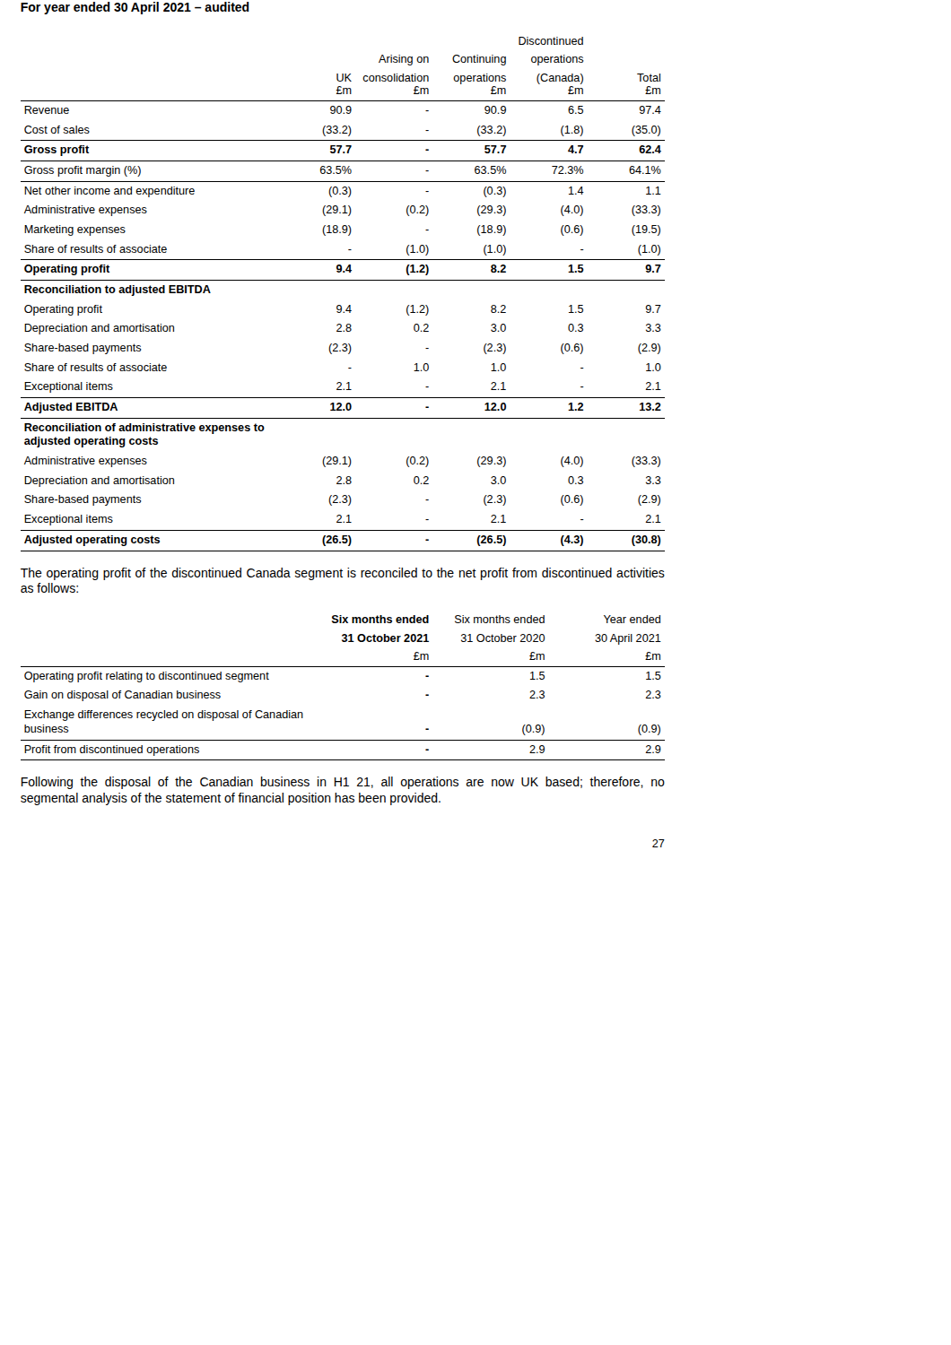For year ended 30 April 2021 – audited
| | | | | Discontinued | |
| --- | --- | --- | --- | --- | --- |
| | | Arising on | Continuing | operations | |
| | UK £m | consolidation £m | operations £m | (Canada) £m | Total £m |
| Revenue | 90.9 | - | 90.9 | 6.5 | 97.4 |
| Cost of sales | (33.2) | - | (33.2) | (1.8) | (35.0) |
| Gross profit | 57.7 | - | 57.7 | 4.7 | 62.4 |
| Gross profit margin (%) | 63.5% | - | 63.5% | 72.3% | 64.1% |
| Net other income and expenditure | (0.3) | - | (0.3) | 1.4 | 1.1 |
| Administrative expenses | (29.1) | (0.2) | (29.3) | (4.0) | (33.3) |
| Marketing expenses | (18.9) | - | (18.9) | (0.6) | (19.5) |
| Share of results of associate | - | (1.0) | (1.0) | - | (1.0) |
| Operating profit | 9.4 | (1.2) | 8.2 | 1.5 | 9.7 |
| Reconciliation to adjusted EBITDA | | | | | |
| Operating profit | 9.4 | (1.2) | 8.2 | 1.5 | 9.7 |
| Depreciation and amortisation | 2.8 | 0.2 | 3.0 | 0.3 | 3.3 |
| Share-based payments | (2.3) | - | (2.3) | (0.6) | (2.9) |
| Share of results of associate | - | 1.0 | 1.0 | - | 1.0 |
| Exceptional items | 2.1 | - | 2.1 | - | 2.1 |
| Adjusted EBITDA | 12.0 | - | 12.0 | 1.2 | 13.2 |
| Reconciliation of administrative expenses to adjusted operating costs | | | | | |
| Administrative expenses | (29.1) | (0.2) | (29.3) | (4.0) | (33.3) |
| Depreciation and amortisation | 2.8 | 0.2 | 3.0 | 0.3 | 3.3 |
| Share-based payments | (2.3) | - | (2.3) | (0.6) | (2.9) |
| Exceptional items | 2.1 | - | 2.1 | - | 2.1 |
| Adjusted operating costs | (26.5) | - | (26.5) | (4.3) | (30.8) |
The operating profit of the discontinued Canada segment is reconciled to the net profit from discontinued activities as follows:
| | Six months ended | Six months ended | Year ended |
| --- | --- | --- | --- |
| | 31 October 2021 | 31 October 2020 | 30 April 2021 |
| | £m | £m | £m |
| Operating profit relating to discontinued segment | - | 1.5 | 1.5 |
| Gain on disposal of Canadian business | - | 2.3 | 2.3 |
| Exchange differences recycled on disposal of Canadian business | - | (0.9) | (0.9) |
| Profit from discontinued operations | - | 2.9 | 2.9 |
Following the disposal of the Canadian business in H1 21, all operations are now UK based; therefore, no segmental analysis of the statement of financial position has been provided.
27